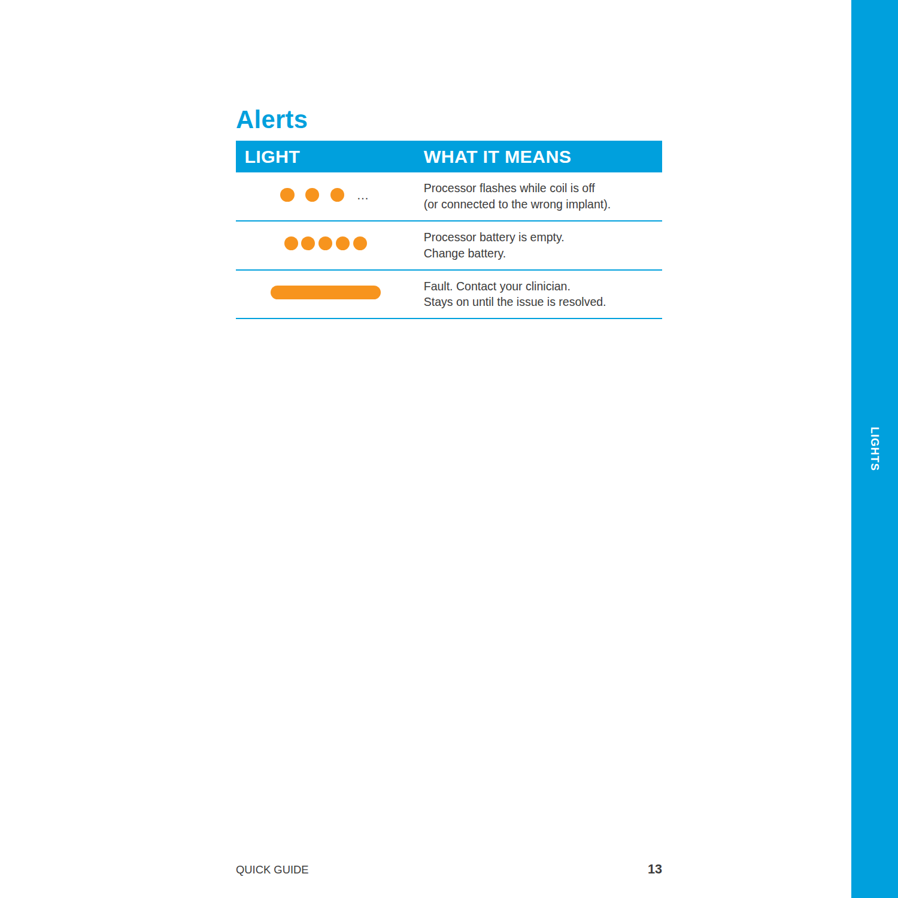LIGHTS
Alerts
| LIGHT | WHAT IT MEANS |
| --- | --- |
| … | Processor flashes while coil is off (or connected to the wrong implant). |
| | Processor battery is empty. Change battery. |
| | Fault. Contact your clinician. Stays on until the issue is resolved. |
QUICK GUIDE 13